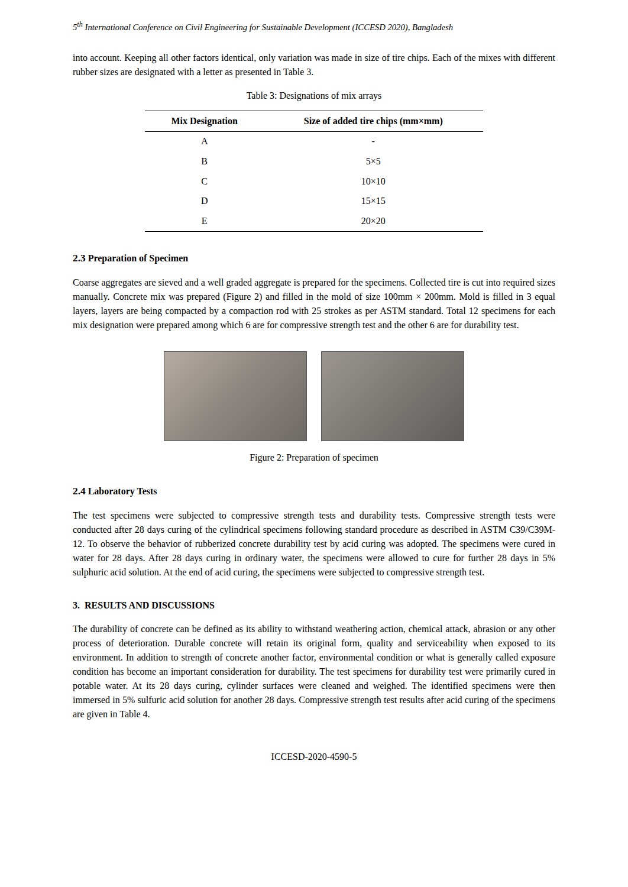5th International Conference on Civil Engineering for Sustainable Development (ICCESD 2020), Bangladesh
into account. Keeping all other factors identical, only variation was made in size of tire chips. Each of the mixes with different rubber sizes are designated with a letter as presented in Table 3.
Table 3: Designations of mix arrays
| Mix Designation | Size of added tire chips (mm×mm) |
| --- | --- |
| A | - |
| B | 5×5 |
| C | 10×10 |
| D | 15×15 |
| E | 20×20 |
2.3 Preparation of Specimen
Coarse aggregates are sieved and a well graded aggregate is prepared for the specimens. Collected tire is cut into required sizes manually. Concrete mix was prepared (Figure 2) and filled in the mold of size 100mm × 200mm. Mold is filled in 3 equal layers, layers are being compacted by a compaction rod with 25 strokes as per ASTM standard. Total 12 specimens for each mix designation were prepared among which 6 are for compressive strength test and the other 6 are for durability test.
Figure 2: Preparation of specimen
2.4 Laboratory Tests
The test specimens were subjected to compressive strength tests and durability tests. Compressive strength tests were conducted after 28 days curing of the cylindrical specimens following standard procedure as described in ASTM C39/C39M-12. To observe the behavior of rubberized concrete durability test by acid curing was adopted. The specimens were cured in water for 28 days. After 28 days curing in ordinary water, the specimens were allowed to cure for further 28 days in 5% sulphuric acid solution. At the end of acid curing, the specimens were subjected to compressive strength test.
3. RESULTS AND DISCUSSIONS
The durability of concrete can be defined as its ability to withstand weathering action, chemical attack, abrasion or any other process of deterioration. Durable concrete will retain its original form, quality and serviceability when exposed to its environment. In addition to strength of concrete another factor, environmental condition or what is generally called exposure condition has become an important consideration for durability. The test specimens for durability test were primarily cured in potable water. At its 28 days curing, cylinder surfaces were cleaned and weighed. The identified specimens were then immersed in 5% sulfuric acid solution for another 28 days. Compressive strength test results after acid curing of the specimens are given in Table 4.
ICCESD-2020-4590-5